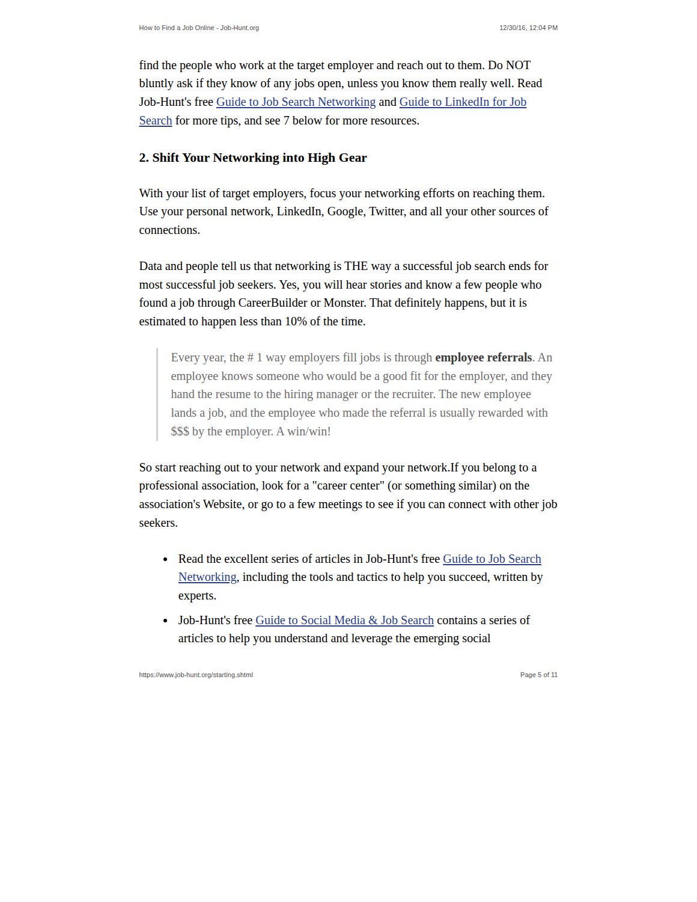How to Find a Job Online - Job-Hunt.org 12/30/16, 12:04 PM
find the people who work at the target employer and reach out to them. Do NOT bluntly ask if they know of any jobs open, unless you know them really well. Read Job-Hunt's free Guide to Job Search Networking and Guide to LinkedIn for Job Search for more tips, and see 7 below for more resources.
2. Shift Your Networking into High Gear
With your list of target employers, focus your networking efforts on reaching them. Use your personal network, LinkedIn, Google, Twitter, and all your other sources of connections.
Data and people tell us that networking is THE way a successful job search ends for most successful job seekers. Yes, you will hear stories and know a few people who found a job through CareerBuilder or Monster. That definitely happens, but it is estimated to happen less than 10% of the time.
Every year, the # 1 way employers fill jobs is through employee referrals. An employee knows someone who would be a good fit for the employer, and they hand the resume to the hiring manager or the recruiter. The new employee lands a job, and the employee who made the referral is usually rewarded with $$$ by the employer. A win/win!
So start reaching out to your network and expand your network.If you belong to a professional association, look for a "career center" (or something similar) on the association's Website, or go to a few meetings to see if you can connect with other job seekers.
Read the excellent series of articles in Job-Hunt's free Guide to Job Search Networking, including the tools and tactics to help you succeed, written by experts.
Job-Hunt's free Guide to Social Media & Job Search contains a series of articles to help you understand and leverage the emerging social
https://www.job-hunt.org/starting.shtml Page 5 of 11